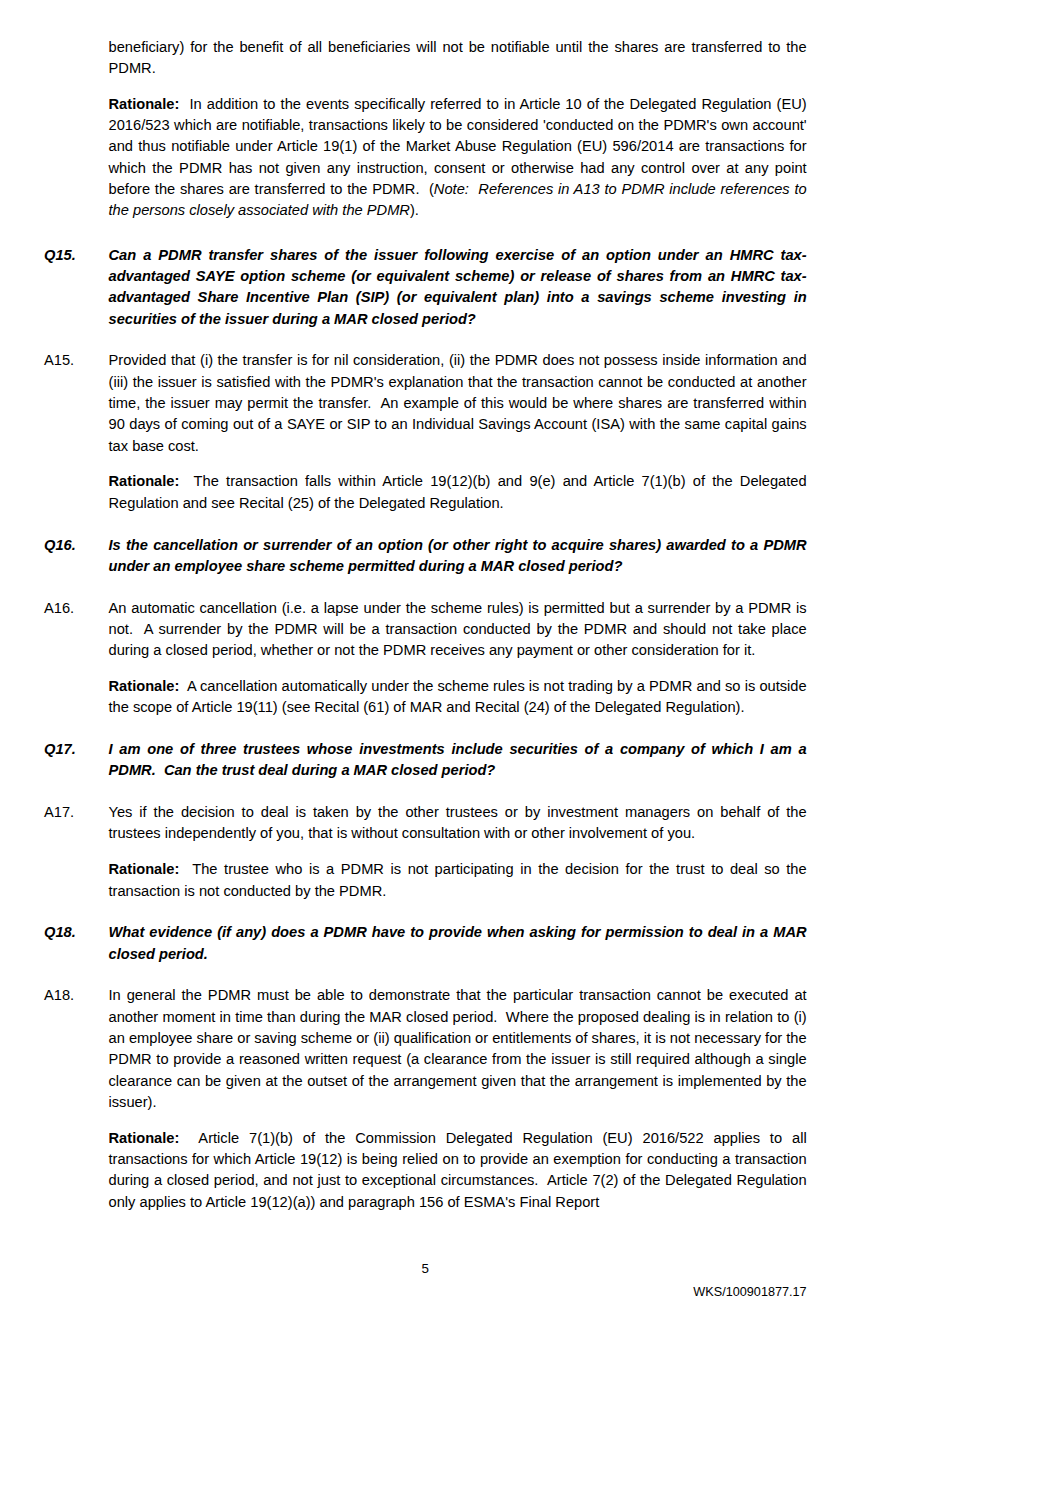beneficiary) for the benefit of all beneficiaries will not be notifiable until the shares are transferred to the PDMR.
Rationale: In addition to the events specifically referred to in Article 10 of the Delegated Regulation (EU) 2016/523 which are notifiable, transactions likely to be considered 'conducted on the PDMR's own account' and thus notifiable under Article 19(1) of the Market Abuse Regulation (EU) 596/2014 are transactions for which the PDMR has not given any instruction, consent or otherwise had any control over at any point before the shares are transferred to the PDMR. (Note: References in A13 to PDMR include references to the persons closely associated with the PDMR).
Q15.
Can a PDMR transfer shares of the issuer following exercise of an option under an HMRC tax-advantaged SAYE option scheme (or equivalent scheme) or release of shares from an HMRC tax-advantaged Share Incentive Plan (SIP) (or equivalent plan) into a savings scheme investing in securities of the issuer during a MAR closed period?
A15.
Provided that (i) the transfer is for nil consideration, (ii) the PDMR does not possess inside information and (iii) the issuer is satisfied with the PDMR's explanation that the transaction cannot be conducted at another time, the issuer may permit the transfer. An example of this would be where shares are transferred within 90 days of coming out of a SAYE or SIP to an Individual Savings Account (ISA) with the same capital gains tax base cost.
Rationale: The transaction falls within Article 19(12)(b) and 9(e) and Article 7(1)(b) of the Delegated Regulation and see Recital (25) of the Delegated Regulation.
Q16.
Is the cancellation or surrender of an option (or other right to acquire shares) awarded to a PDMR under an employee share scheme permitted during a MAR closed period?
A16.
An automatic cancellation (i.e. a lapse under the scheme rules) is permitted but a surrender by a PDMR is not. A surrender by the PDMR will be a transaction conducted by the PDMR and should not take place during a closed period, whether or not the PDMR receives any payment or other consideration for it.
Rationale: A cancellation automatically under the scheme rules is not trading by a PDMR and so is outside the scope of Article 19(11) (see Recital (61) of MAR and Recital (24) of the Delegated Regulation).
Q17.
I am one of three trustees whose investments include securities of a company of which I am a PDMR. Can the trust deal during a MAR closed period?
A17.
Yes if the decision to deal is taken by the other trustees or by investment managers on behalf of the trustees independently of you, that is without consultation with or other involvement of you.
Rationale: The trustee who is a PDMR is not participating in the decision for the trust to deal so the transaction is not conducted by the PDMR.
Q18.
What evidence (if any) does a PDMR have to provide when asking for permission to deal in a MAR closed period.
A18.
In general the PDMR must be able to demonstrate that the particular transaction cannot be executed at another moment in time than during the MAR closed period. Where the proposed dealing is in relation to (i) an employee share or saving scheme or (ii) qualification or entitlements of shares, it is not necessary for the PDMR to provide a reasoned written request (a clearance from the issuer is still required although a single clearance can be given at the outset of the arrangement given that the arrangement is implemented by the issuer).
Rationale: Article 7(1)(b) of the Commission Delegated Regulation (EU) 2016/522 applies to all transactions for which Article 19(12) is being relied on to provide an exemption for conducting a transaction during a closed period, and not just to exceptional circumstances. Article 7(2) of the Delegated Regulation only applies to Article 19(12)(a)) and paragraph 156 of ESMA's Final Report
5
WKS/100901877.17